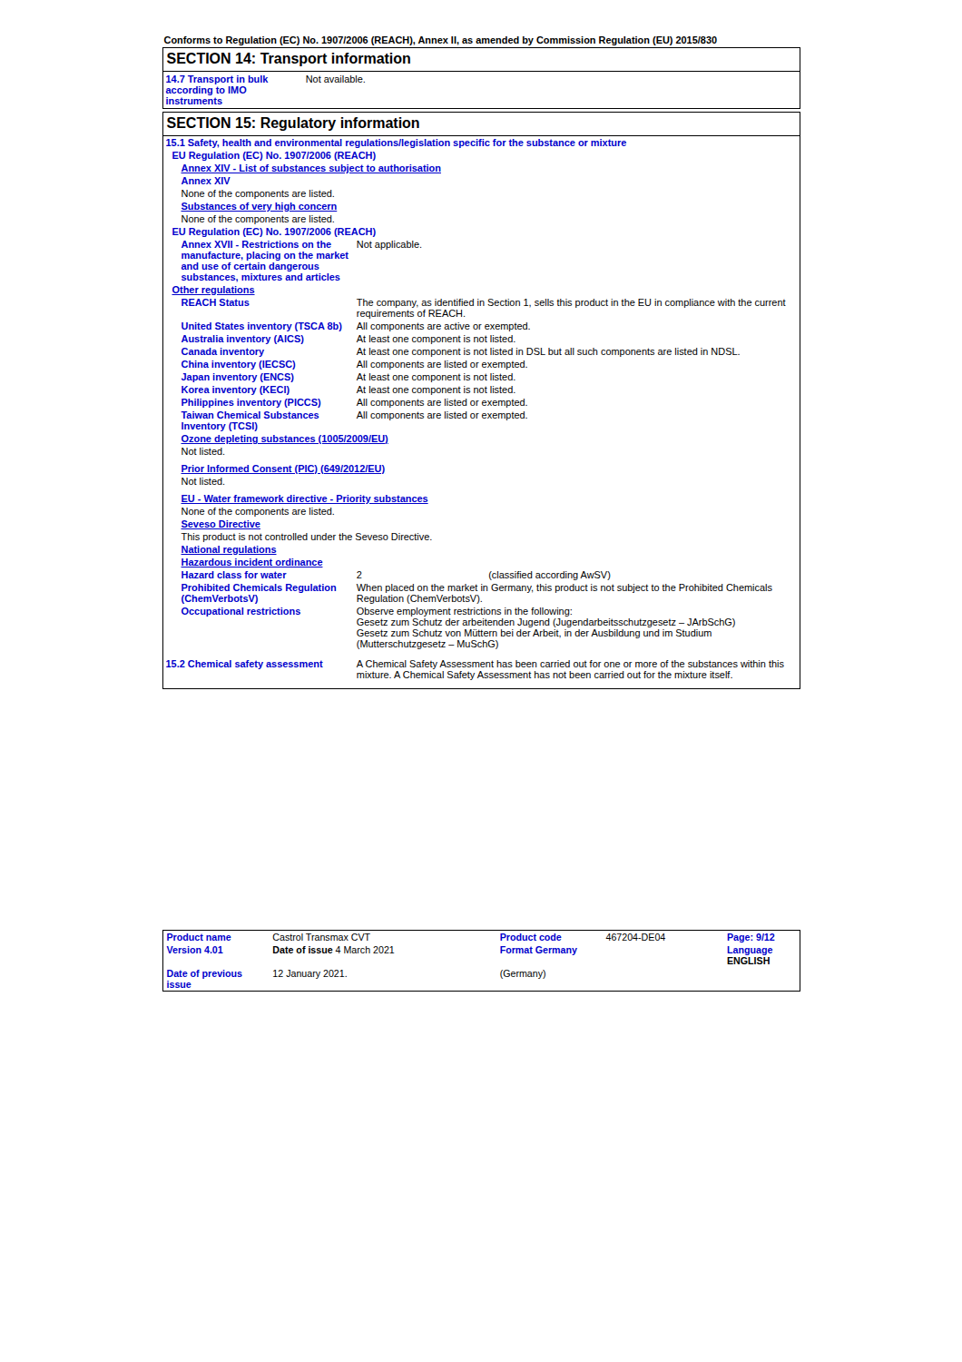Conforms to Regulation (EC) No. 1907/2006 (REACH), Annex II, as amended by Commission Regulation (EU) 2015/830
SECTION 14: Transport information
| 14.7 Transport in bulk according to IMO instruments | Not available. |
SECTION 15: Regulatory information
| 15.1 Safety, health and environmental regulations/legislation specific for the substance or mixture |
| EU Regulation (EC) No. 1907/2006 (REACH) |
| Annex XIV - List of substances subject to authorisation |
| Annex XIV |
| None of the components are listed. |
| Substances of very high concern |
| None of the components are listed. |
| EU Regulation (EC) No. 1907/2006 (REACH) |
| Annex XVII - Restrictions on the manufacture, placing on the market and use of certain dangerous substances, mixtures and articles | Not applicable. |
| Other regulations |
| REACH Status | The company, as identified in Section 1, sells this product in the EU in compliance with the current requirements of REACH. |
| United States inventory (TSCA 8b) | All components are active or exempted. |
| Australia inventory (AICS) | At least one component is not listed. |
| Canada inventory | At least one component is not listed in DSL but all such components are listed in NDSL. |
| China inventory (IECSC) | All components are listed or exempted. |
| Japan inventory (ENCS) | At least one component is not listed. |
| Korea inventory (KECI) | At least one component is not listed. |
| Philippines inventory (PICCS) | All components are listed or exempted. |
| Taiwan Chemical Substances Inventory (TCSI) | All components are listed or exempted. |
| Ozone depleting substances (1005/2009/EU) |
| Not listed. |
| Prior Informed Consent (PIC) (649/2012/EU) |
| Not listed. |
| EU - Water framework directive - Priority substances |
| None of the components are listed. |
| Seveso Directive |
| This product is not controlled under the Seveso Directive. |
| National regulations |
| Hazardous incident ordinance |
| Hazard class for water | / 2 / (classified according AwSV) / |
| Prohibited Chemicals Regulation (ChemVerbotsV) | When placed on the market in Germany, this product is not subject to the Prohibited Chemicals Regulation (ChemVerbotsV). |
| Occupational restrictions | Observe employment restrictions in the following: Gesetz zum Schutz der arbeitenden Jugend (Jugendarbeitsschutzgesetz – JArbSchG) Gesetz zum Schutz von Müttern bei der Arbeit, in der Ausbildung und im Studium (Mutterschutzgesetz – MuSchG) |
| 15.2 Chemical safety assessment | A Chemical Safety Assessment has been carried out for one or more of the substances within this mixture. A Chemical Safety Assessment has not been carried out for the mixture itself. |
| Product name | Castrol Transmax CVT | Product code | 467204-DE04 | Page: 9/12 |
| Version 4.01 | Date of issue 4 March 2021 | Format Germany | | Language ENGLISH |
| Date of previous issue | 12 January 2021. | (Germany) |